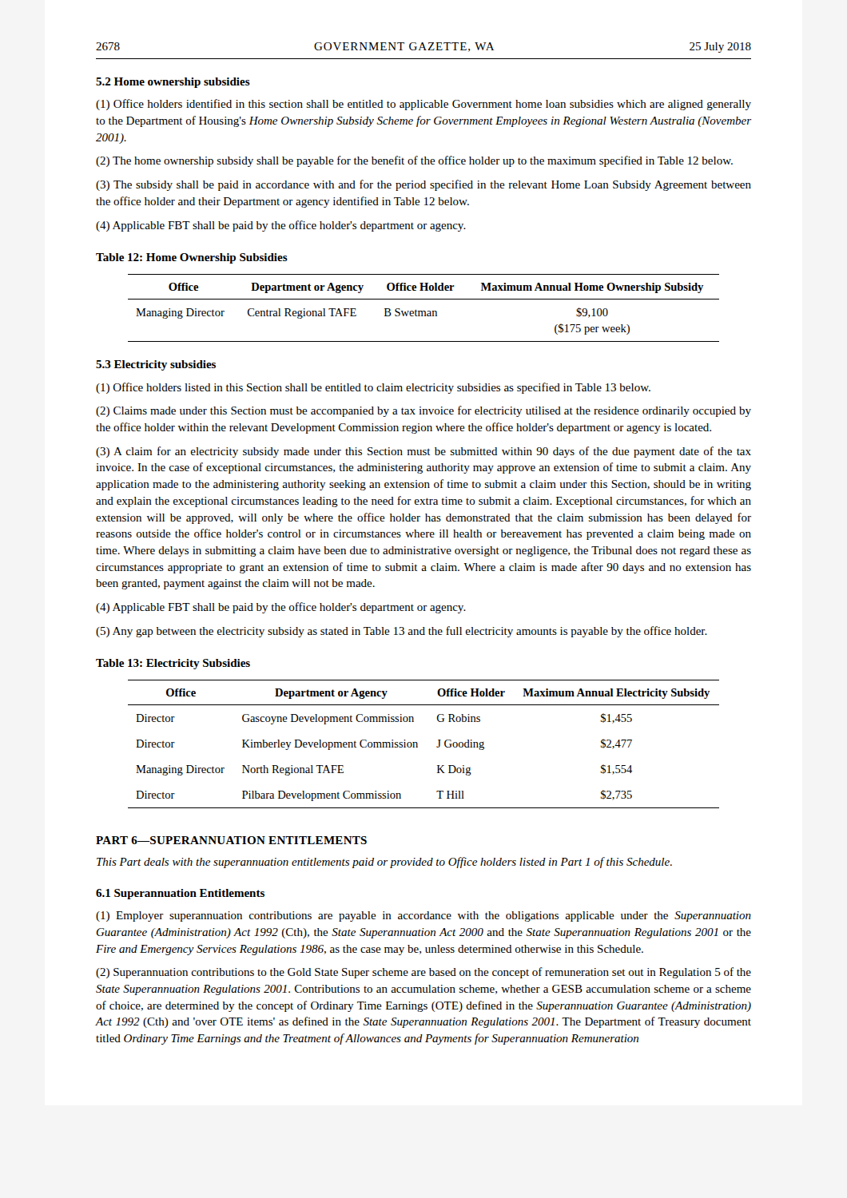2678 Government Gazette, WA 25 July 2018
5.2 Home ownership subsidies
(1) Office holders identified in this section shall be entitled to applicable Government home loan subsidies which are aligned generally to the Department of Housing's Home Ownership Subsidy Scheme for Government Employees in Regional Western Australia (November 2001).
(2) The home ownership subsidy shall be payable for the benefit of the office holder up to the maximum specified in Table 12 below.
(3) The subsidy shall be paid in accordance with and for the period specified in the relevant Home Loan Subsidy Agreement between the office holder and their Department or agency identified in Table 12 below.
(4) Applicable FBT shall be paid by the office holder's department or agency.
Table 12: Home Ownership Subsidies
| Office | Department or Agency | Office Holder | Maximum Annual Home Ownership Subsidy |
| --- | --- | --- | --- |
| Managing Director | Central Regional TAFE | B Swetman | $9,100 ($175 per week) |
5.3 Electricity subsidies
(1) Office holders listed in this Section shall be entitled to claim electricity subsidies as specified in Table 13 below.
(2) Claims made under this Section must be accompanied by a tax invoice for electricity utilised at the residence ordinarily occupied by the office holder within the relevant Development Commission region where the office holder's department or agency is located.
(3) A claim for an electricity subsidy made under this Section must be submitted within 90 days of the due payment date of the tax invoice. In the case of exceptional circumstances, the administering authority may approve an extension of time to submit a claim. Any application made to the administering authority seeking an extension of time to submit a claim under this Section, should be in writing and explain the exceptional circumstances leading to the need for extra time to submit a claim. Exceptional circumstances, for which an extension will be approved, will only be where the office holder has demonstrated that the claim submission has been delayed for reasons outside the office holder's control or in circumstances where ill health or bereavement has prevented a claim being made on time. Where delays in submitting a claim have been due to administrative oversight or negligence, the Tribunal does not regard these as circumstances appropriate to grant an extension of time to submit a claim. Where a claim is made after 90 days and no extension has been granted, payment against the claim will not be made.
(4) Applicable FBT shall be paid by the office holder's department or agency.
(5) Any gap between the electricity subsidy as stated in Table 13 and the full electricity amounts is payable by the office holder.
Table 13: Electricity Subsidies
| Office | Department or Agency | Office Holder | Maximum Annual Electricity Subsidy |
| --- | --- | --- | --- |
| Director | Gascoyne Development Commission | G Robins | $1,455 |
| Director | Kimberley Development Commission | J Gooding | $2,477 |
| Managing Director | North Regional TAFE | K Doig | $1,554 |
| Director | Pilbara Development Commission | T Hill | $2,735 |
PART 6—SUPERANNUATION ENTITLEMENTS
This Part deals with the superannuation entitlements paid or provided to Office holders listed in Part 1 of this Schedule.
6.1 Superannuation Entitlements
(1) Employer superannuation contributions are payable in accordance with the obligations applicable under the Superannuation Guarantee (Administration) Act 1992 (Cth), the State Superannuation Act 2000 and the State Superannuation Regulations 2001 or the Fire and Emergency Services Regulations 1986, as the case may be, unless determined otherwise in this Schedule.
(2) Superannuation contributions to the Gold State Super scheme are based on the concept of remuneration set out in Regulation 5 of the State Superannuation Regulations 2001. Contributions to an accumulation scheme, whether a GESB accumulation scheme or a scheme of choice, are determined by the concept of Ordinary Time Earnings (OTE) defined in the Superannuation Guarantee (Administration) Act 1992 (Cth) and 'over OTE items' as defined in the State Superannuation Regulations 2001. The Department of Treasury document titled Ordinary Time Earnings and the Treatment of Allowances and Payments for Superannuation Remuneration